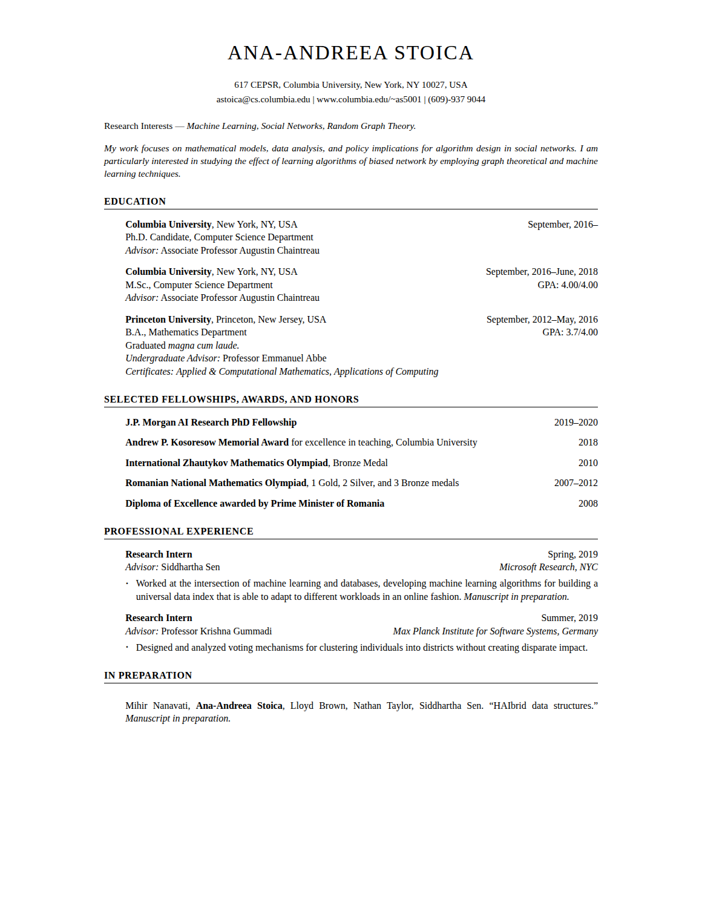ANA-ANDREEA STOICA
617 CEPSR, Columbia University, New York, NY 10027, USA
astoica@cs.columbia.edu | www.columbia.edu/~as5001 | (609)-937 9044
Research Interests — Machine Learning, Social Networks, Random Graph Theory.
My work focuses on mathematical models, data analysis, and policy implications for algorithm design in social networks. I am particularly interested in studying the effect of learning algorithms of biased network by employing graph theoretical and machine learning techniques.
EDUCATION
Columbia University, New York, NY, USA
September, 2016–
Ph.D. Candidate, Computer Science Department
Advisor: Associate Professor Augustin Chaintreau
Columbia University, New York, NY, USA
September, 2016–June, 2018
M.Sc., Computer Science Department
GPA: 4.00/4.00
Advisor: Associate Professor Augustin Chaintreau
Princeton University, Princeton, New Jersey, USA
September, 2012–May, 2016
B.A., Mathematics Department
GPA: 3.7/4.00
Graduated magna cum laude.
Undergraduate Advisor: Professor Emmanuel Abbe
Certificates: Applied & Computational Mathematics, Applications of Computing
SELECTED FELLOWSHIPS, AWARDS, AND HONORS
J.P. Morgan AI Research PhD Fellowship
2019–2020
Andrew P. Kosoresow Memorial Award for excellence in teaching, Columbia University
2018
International Zhautykov Mathematics Olympiad, Bronze Medal
2010
Romanian National Mathematics Olympiad, 1 Gold, 2 Silver, and 3 Bronze medals
2007–2012
Diploma of Excellence awarded by Prime Minister of Romania
2008
PROFESSIONAL EXPERIENCE
Research Intern
Spring, 2019
Advisor: Siddhartha Sen
Microsoft Research, NYC
Worked at the intersection of machine learning and databases, developing machine learning algorithms for building a universal data index that is able to adapt to different workloads in an online fashion. Manuscript in preparation.
Research Intern
Summer, 2019
Advisor: Professor Krishna Gummadi
Max Planck Institute for Software Systems, Germany
Designed and analyzed voting mechanisms for clustering individuals into districts without creating disparate impact.
IN PREPARATION
Mihir Nanavati, Ana-Andreea Stoica, Lloyd Brown, Nathan Taylor, Siddhartha Sen. “HAIbrid data structures.” Manuscript in preparation.